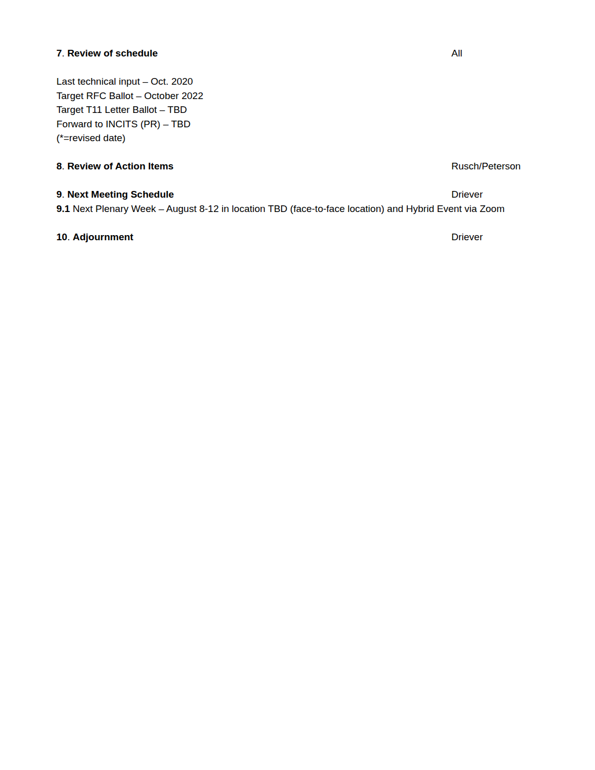7. Review of schedule
All
Last technical input – Oct. 2020
Target RFC Ballot – October 2022
Target T11 Letter Ballot – TBD
Forward to INCITS (PR) – TBD
(*=revised date)
8. Review of Action Items
Rusch/Peterson
9. Next Meeting Schedule
Driever
9.1 Next Plenary Week – August 8-12 in location TBD (face-to-face location) and Hybrid Event via Zoom
10. Adjournment
Driever